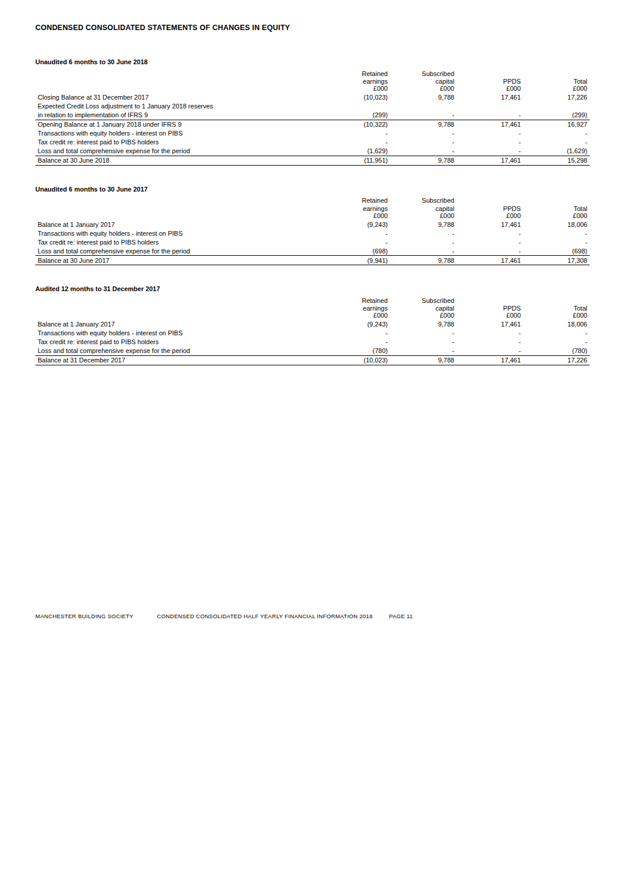CONDENSED CONSOLIDATED STATEMENTS OF CHANGES IN EQUITY
Unaudited 6 months to 30 June 2018
| | Retained | Subscribed | | |
| --- | --- | --- | --- | --- |
| | earnings | capital | PPDS | Total |
| | £000 | £000 | £000 | £000 |
| Closing Balance at 31 December 2017 | (10,023) | 9,788 | 17,461 | 17,226 |
| Expected Credit Loss adjustment to 1 January 2018 reserves | | | | |
| in relation to implementation of IFRS 9 | (299) | - | - | (299) |
| Opening Balance at 1 January 2018 under IFRS 9 | (10,322) | 9,788 | 17,461 | 16,927 |
| Transactions with equity holders - interest on PIBS | - | - | - | - |
| Tax credit re: interest paid to PIBS holders | - | - | - | - |
| Loss and total comprehensive expense for the period | (1,629) | - | - | (1,629) |
| Balance at 30 June 2018 | (11,951) | 9,788 | 17,461 | 15,298 |
Unaudited 6 months to 30 June 2017
| | Retained | Subscribed | | |
| --- | --- | --- | --- | --- |
| | earnings | capital | PPDS | Total |
| | £000 | £000 | £000 | £000 |
| Balance at 1 January 2017 | (9,243) | 9,788 | 17,461 | 18,006 |
| Transactions with equity holders - interest on PIBS | - | - | - | - |
| Tax credit re: interest paid to PIBS holders | - | - | - | - |
| Loss and total comprehensive expense for the period | (698) | - | - | (698) |
| Balance at 30 June 2017 | (9,941) | 9,788 | 17,461 | 17,308 |
Audited 12 months to 31 December 2017
| | Retained | Subscribed | | |
| --- | --- | --- | --- | --- |
| | earnings | capital | PPDS | Total |
| | £000 | £000 | £000 | £000 |
| Balance at 1 January 2017 | (9,243) | 9,788 | 17,461 | 18,006 |
| Transactions with equity holders - interest on PIBS | - | - | - | - |
| Tax credit re: interest paid to PIBS holders | - | - | - | - |
| Loss and total comprehensive expense for the period | (780) | - | - | (780) |
| Balance at 31 December 2017 | (10,023) | 9,788 | 17,461 | 17,226 |
MANCHESTER BUILDING SOCIETY CONDENSED CONSOLIDATED HALF YEARLY FINANCIAL INFORMATION 2018 PAGE 11